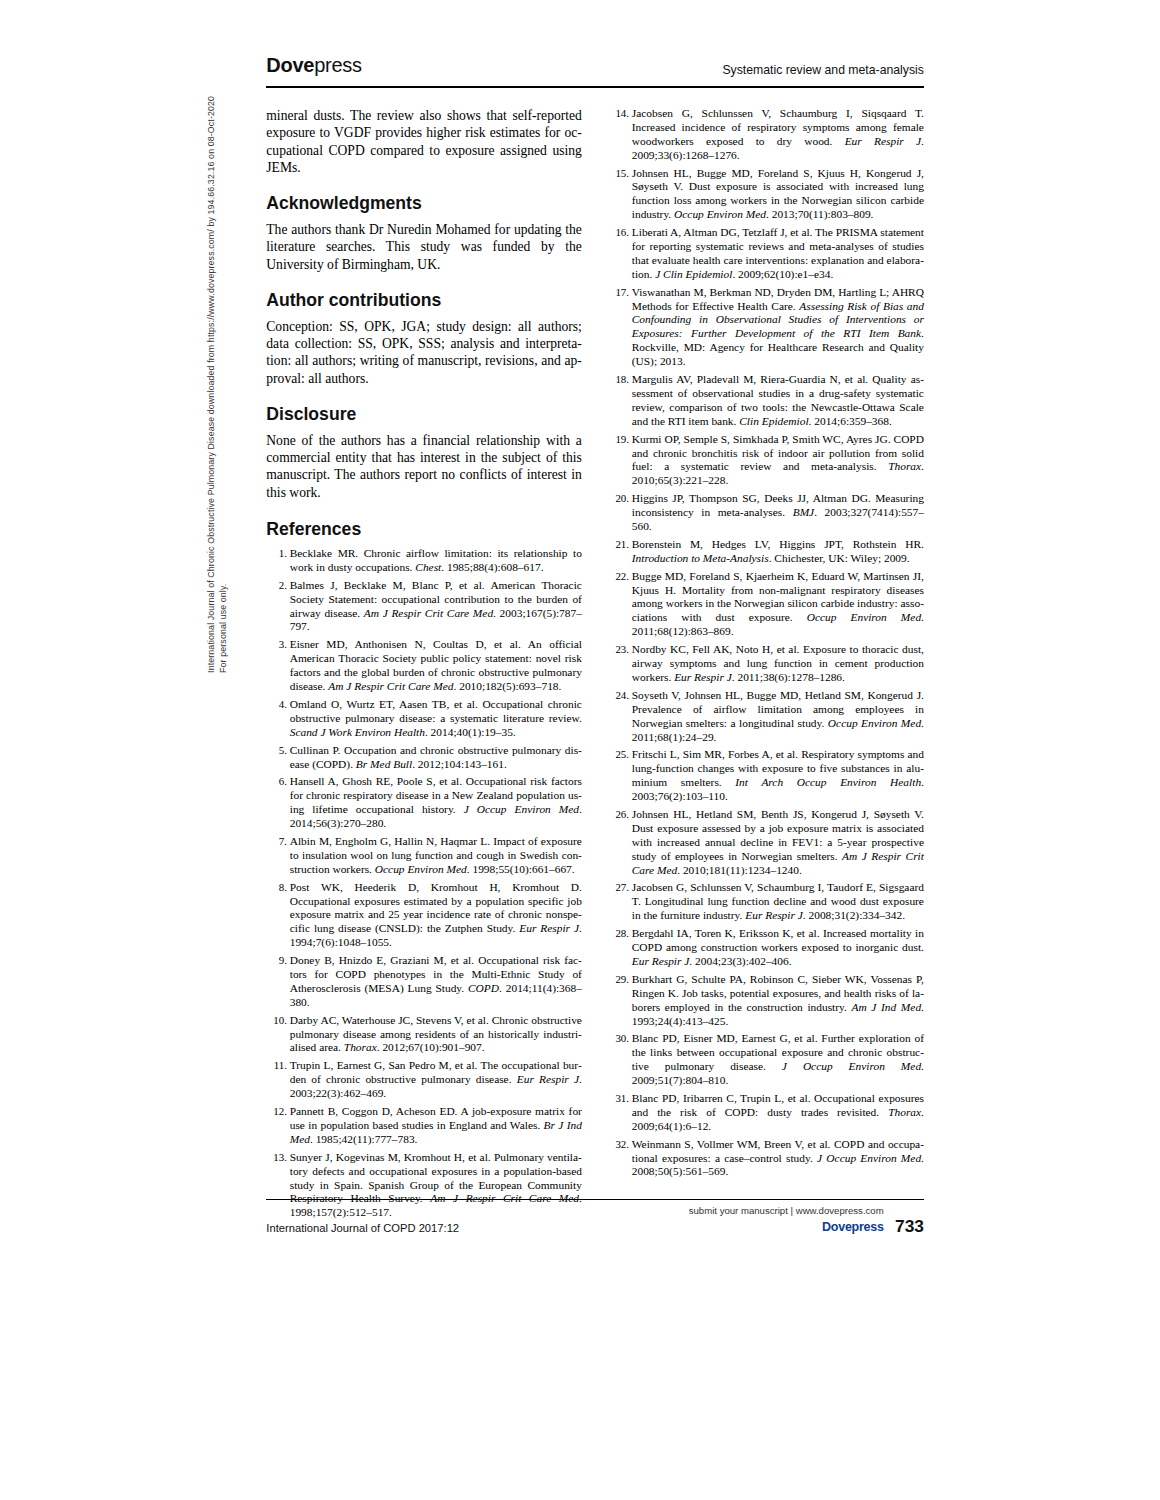International Journal of Chronic Obstructive Pulmonary Disease downloaded from https://www.dovepress.com/ by 194.66.32.16 on 08-Oct-2020
For personal use only.
Dove press
Systematic review and meta-analysis
mineral dusts. The review also shows that self-reported exposure to VGDF provides higher risk estimates for occupational COPD compared to exposure assigned using JEMs.
Acknowledgments
The authors thank Dr Nuredin Mohamed for updating the literature searches. This study was funded by the University of Birmingham, UK.
Author contributions
Conception: SS, OPK, JGA; study design: all authors; data collection: SS, OPK, SSS; analysis and interpretation: all authors; writing of manuscript, revisions, and approval: all authors.
Disclosure
None of the authors has a financial relationship with a commercial entity that has interest in the subject of this manuscript. The authors report no conflicts of interest in this work.
References
Becklake MR. Chronic airflow limitation: its relationship to work in dusty occupations. Chest. 1985;88(4):608–617.
Balmes J, Becklake M, Blanc P, et al. American Thoracic Society Statement: occupational contribution to the burden of airway disease. Am J Respir Crit Care Med. 2003;167(5):787–797.
Eisner MD, Anthonisen N, Coultas D, et al. An official American Thoracic Society public policy statement: novel risk factors and the global burden of chronic obstructive pulmonary disease. Am J Respir Crit Care Med. 2010;182(5):693–718.
Omland O, Wurtz ET, Aasen TB, et al. Occupational chronic obstructive pulmonary disease: a systematic literature review. Scand J Work Environ Health. 2014;40(1):19–35.
Cullinan P. Occupation and chronic obstructive pulmonary disease (COPD). Br Med Bull. 2012;104:143–161.
Hansell A, Ghosh RE, Poole S, et al. Occupational risk factors for chronic respiratory disease in a New Zealand population using lifetime occupational history. J Occup Environ Med. 2014;56(3):270–280.
Albin M, Engholm G, Hallin N, Haqmar L. Impact of exposure to insulation wool on lung function and cough in Swedish construction workers. Occup Environ Med. 1998;55(10):661–667.
Post WK, Heederik D, Kromhout H, Kromhout D. Occupational exposures estimated by a population specific job exposure matrix and 25 year incidence rate of chronic nonspecific lung disease (CNSLD): the Zutphen Study. Eur Respir J. 1994;7(6):1048–1055.
Doney B, Hnizdo E, Graziani M, et al. Occupational risk factors for COPD phenotypes in the Multi-Ethnic Study of Atherosclerosis (MESA) Lung Study. COPD. 2014;11(4):368–380.
Darby AC, Waterhouse JC, Stevens V, et al. Chronic obstructive pulmonary disease among residents of an historically industrialised area. Thorax. 2012;67(10):901–907.
Trupin L, Earnest G, San Pedro M, et al. The occupational burden of chronic obstructive pulmonary disease. Eur Respir J. 2003;22(3):462–469.
Pannett B, Coggon D, Acheson ED. A job-exposure matrix for use in population based studies in England and Wales. Br J Ind Med. 1985;42(11):777–783.
Sunyer J, Kogevinas M, Kromhout H, et al. Pulmonary ventilatory defects and occupational exposures in a population-based study in Spain. Spanish Group of the European Community Respiratory Health Survey. Am J Respir Crit Care Med. 1998;157(2):512–517.
Jacobsen G, Schlunssen V, Schaumburg I, Siqsqaard T. Increased incidence of respiratory symptoms among female woodworkers exposed to dry wood. Eur Respir J. 2009;33(6):1268–1276.
Johnsen HL, Bugge MD, Foreland S, Kjuus H, Kongerud J, Søyseth V. Dust exposure is associated with increased lung function loss among workers in the Norwegian silicon carbide industry. Occup Environ Med. 2013;70(11):803–809.
Liberati A, Altman DG, Tetzlaff J, et al. The PRISMA statement for reporting systematic reviews and meta-analyses of studies that evaluate health care interventions: explanation and elaboration. J Clin Epidemiol. 2009;62(10):e1–e34.
Viswanathan M, Berkman ND, Dryden DM, Hartling L; AHRQ Methods for Effective Health Care. Assessing Risk of Bias and Confounding in Observational Studies of Interventions or Exposures: Further Development of the RTI Item Bank. Rockville, MD: Agency for Healthcare Research and Quality (US); 2013.
Margulis AV, Pladevall M, Riera-Guardia N, et al. Quality assessment of observational studies in a drug-safety systematic review, comparison of two tools: the Newcastle-Ottawa Scale and the RTI item bank. Clin Epidemiol. 2014;6:359–368.
Kurmi OP, Semple S, Simkhada P, Smith WC, Ayres JG. COPD and chronic bronchitis risk of indoor air pollution from solid fuel: a systematic review and meta-analysis. Thorax. 2010;65(3):221–228.
Higgins JP, Thompson SG, Deeks JJ, Altman DG. Measuring inconsistency in meta-analyses. BMJ. 2003;327(7414):557–560.
Borenstein M, Hedges LV, Higgins JPT, Rothstein HR. Introduction to Meta-Analysis. Chichester, UK: Wiley; 2009.
Bugge MD, Foreland S, Kjaerheim K, Eduard W, Martinsen JI, Kjuus H. Mortality from non-malignant respiratory diseases among workers in the Norwegian silicon carbide industry: associations with dust exposure. Occup Environ Med. 2011;68(12):863–869.
Nordby KC, Fell AK, Noto H, et al. Exposure to thoracic dust, airway symptoms and lung function in cement production workers. Eur Respir J. 2011;38(6):1278–1286.
Soyseth V, Johnsen HL, Bugge MD, Hetland SM, Kongerud J. Prevalence of airflow limitation among employees in Norwegian smelters: a longitudinal study. Occup Environ Med. 2011;68(1):24–29.
Fritschi L, Sim MR, Forbes A, et al. Respiratory symptoms and lung-function changes with exposure to five substances in aluminium smelters. Int Arch Occup Environ Health. 2003;76(2):103–110.
Johnsen HL, Hetland SM, Benth JS, Kongerud J, Søyseth V. Dust exposure assessed by a job exposure matrix is associated with increased annual decline in FEV1: a 5-year prospective study of employees in Norwegian smelters. Am J Respir Crit Care Med. 2010;181(11):1234–1240.
Jacobsen G, Schlunssen V, Schaumburg I, Taudorf E, Sigsgaard T. Longitudinal lung function decline and wood dust exposure in the furniture industry. Eur Respir J. 2008;31(2):334–342.
Bergdahl IA, Toren K, Eriksson K, et al. Increased mortality in COPD among construction workers exposed to inorganic dust. Eur Respir J. 2004;23(3):402–406.
Burkhart G, Schulte PA, Robinson C, Sieber WK, Vossenas P, Ringen K. Job tasks, potential exposures, and health risks of laborers employed in the construction industry. Am J Ind Med. 1993;24(4):413–425.
Blanc PD, Eisner MD, Earnest G, et al. Further exploration of the links between occupational exposure and chronic obstructive pulmonary disease. J Occup Environ Med. 2009;51(7):804–810.
Blanc PD, Iribarren C, Trupin L, et al. Occupational exposures and the risk of COPD: dusty trades revisited. Thorax. 2009;64(1):6–12.
Weinmann S, Vollmer WM, Breen V, et al. COPD and occupational exposures: a case–control study. J Occup Environ Med. 2008;50(5):561–569.
International Journal of COPD 2017:12
submit your manuscript | www.dovepress.com
Dovepress
733